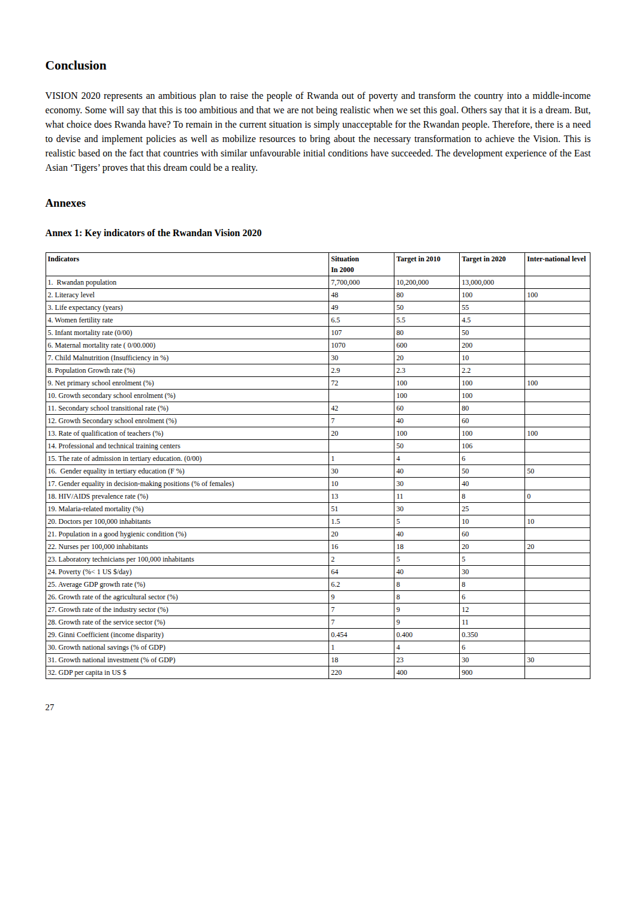Conclusion
VISION 2020 represents an ambitious plan to raise the people of Rwanda out of poverty and transform the country into a middle-income economy. Some will say that this is too ambitious and that we are not being realistic when we set this goal. Others say that it is a dream. But, what choice does Rwanda have? To remain in the current situation is simply unacceptable for the Rwandan people. Therefore, there is a need to devise and implement policies as well as mobilize resources to bring about the necessary transformation to achieve the Vision. This is realistic based on the fact that countries with similar unfavourable initial conditions have succeeded. The development experience of the East Asian ‘Tigers’ proves that this dream could be a reality.
Annexes
Annex 1: Key indicators of the Rwandan Vision 2020
| Indicators | Situation In 2000 | Target in 2010 | Target in 2020 | Inter-national level |
| --- | --- | --- | --- | --- |
| 1. Rwandan population | 7,700,000 | 10,200,000 | 13,000,000 | |
| 2. Literacy level | 48 | 80 | 100 | 100 |
| 3. Life expectancy (years) | 49 | 50 | 55 | |
| 4. Women fertility rate | 6.5 | 5.5 | 4.5 | |
| 5. Infant mortality rate (0/00) | 107 | 80 | 50 | |
| 6. Maternal mortality rate ( 0/00.000) | 1070 | 600 | 200 | |
| 7. Child Malnutrition (Insufficiency in %) | 30 | 20 | 10 | |
| 8. Population Growth rate (%) | 2.9 | 2.3 | 2.2 | |
| 9. Net primary school enrolment (%) | 72 | 100 | 100 | 100 |
| 10. Growth secondary school enrolment (%) | | 100 | 100 | |
| 11. Secondary school transitional rate (%) | 42 | 60 | 80 | |
| 12. Growth Secondary school enrolment (%) | 7 | 40 | 60 | |
| 13. Rate of qualification of teachers (%) | 20 | 100 | 100 | 100 |
| 14. Professional and technical training centers | | 50 | 106 | |
| 15. The rate of admission in tertiary education. (0/00) | 1 | 4 | 6 | |
| 16. Gender equality in tertiary education (F %) | 30 | 40 | 50 | 50 |
| 17. Gender equality in decision-making positions (% of females) | 10 | 30 | 40 | |
| 18. HIV/AIDS prevalence rate (%) | 13 | 11 | 8 | 0 |
| 19. Malaria-related mortality (%) | 51 | 30 | 25 | |
| 20. Doctors per 100,000 inhabitants | 1.5 | 5 | 10 | 10 |
| 21. Population in a good hygienic condition (%) | 20 | 40 | 60 | |
| 22. Nurses per 100,000 inhabitants | 16 | 18 | 20 | 20 |
| 23. Laboratory technicians per 100,000 inhabitants | 2 | 5 | 5 | |
| 24. Poverty (%< 1 US $/day) | 64 | 40 | 30 | |
| 25. Average GDP growth rate (%) | 6.2 | 8 | 8 | |
| 26. Growth rate of the agricultural sector (%) | 9 | 8 | 6 | |
| 27. Growth rate of the industry sector (%) | 7 | 9 | 12 | |
| 28. Growth rate of the service sector (%) | 7 | 9 | 11 | |
| 29. Ginni Coefficient (income disparity) | 0.454 | 0.400 | 0.350 | |
| 30. Growth national savings (% of GDP) | 1 | 4 | 6 | |
| 31. Growth national investment (% of GDP) | 18 | 23 | 30 | 30 |
| 32. GDP per capita in US $ | 220 | 400 | 900 | |
27